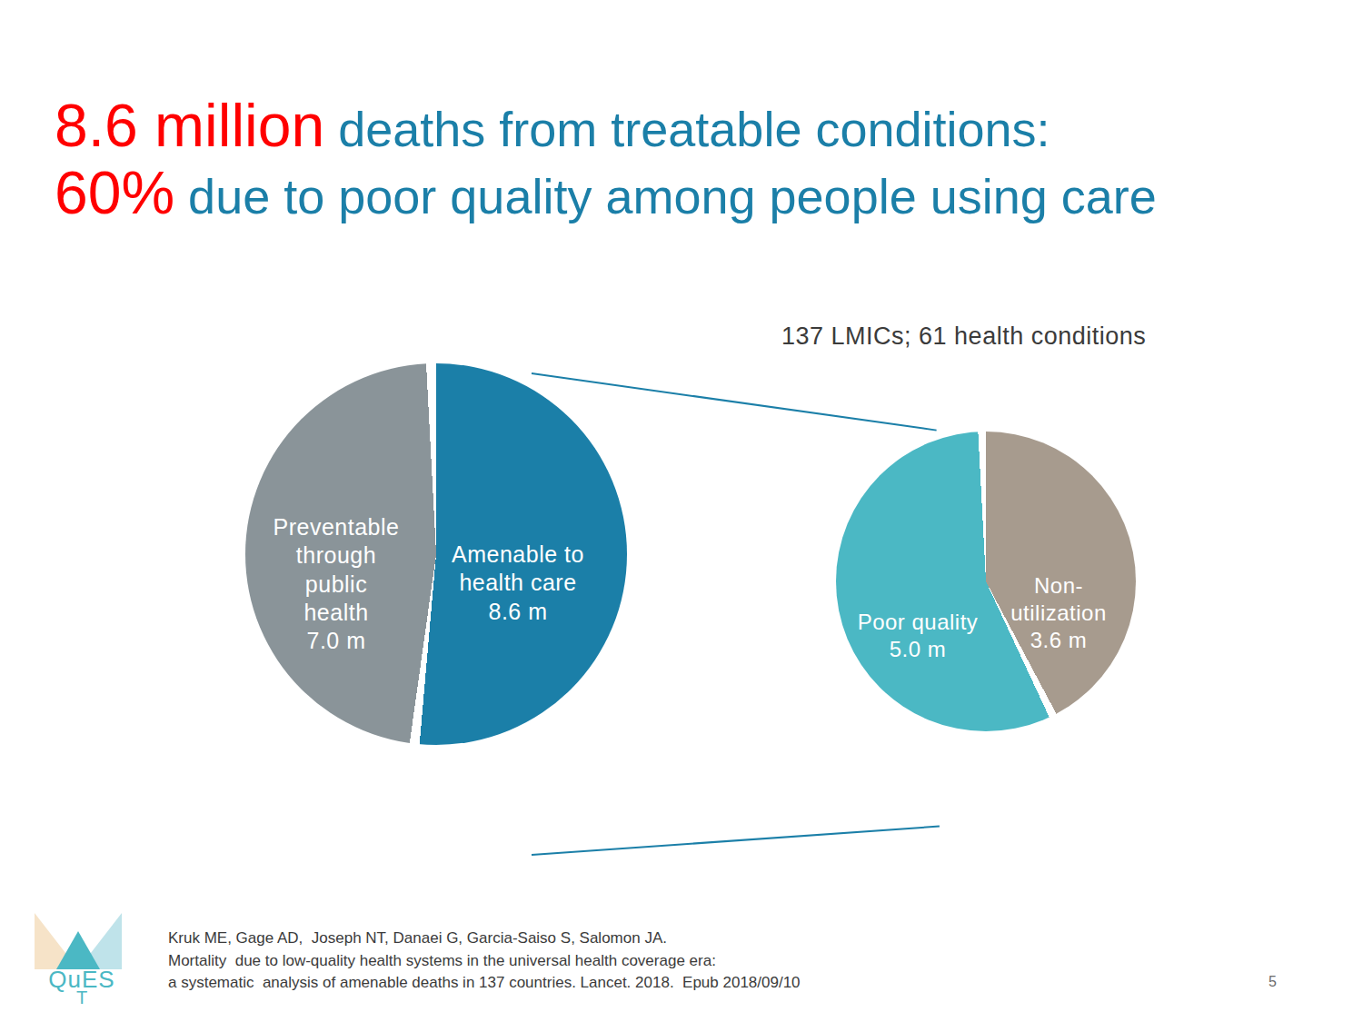8.6 million deaths from treatable conditions:
60% due to poor quality among people using care
137 LMICs; 61 health conditions
Preventable
through public
health
7.0 m
Amenable to
health care
8.6 m
Poor quality
5.0 m
Non-utilization
3.6 m
Kruk ME, Gage AD, Joseph NT, Danaei G, Garcia-Saiso S, Salomon JA.
Mortality due to low-quality health systems in the universal health coverage era:
a systematic analysis of amenable deaths in 137 countries. Lancet. 2018. Epub 2018/09/10
5
QuES
T